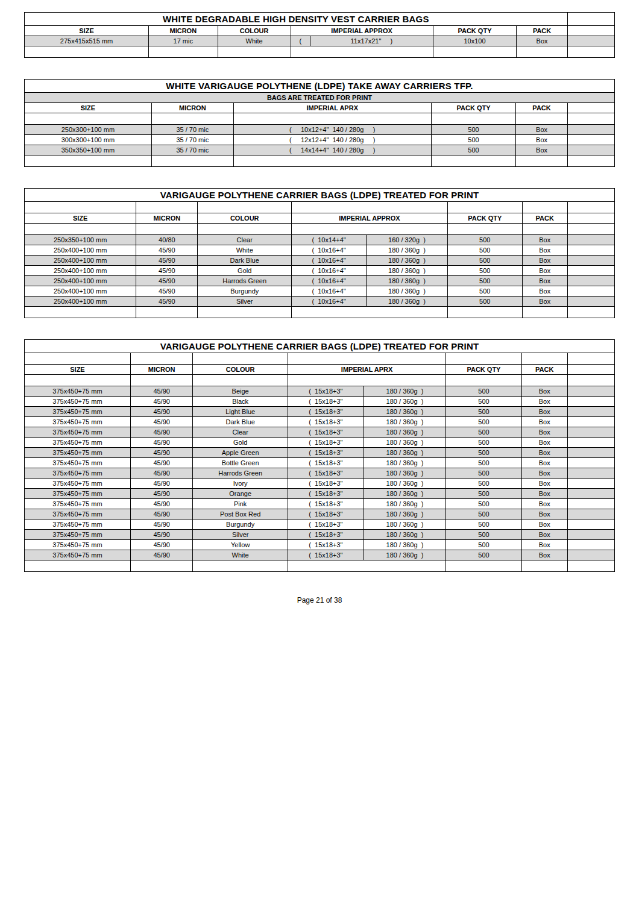| WHITE DEGRADABLE HIGH DENSITY VEST CARRIER BAGS |
| SIZE | MICRON | COLOUR | IMPERIAL APPROX | PACK QTY | PACK | |
| 275x415x515 mm | 17 mic | White | ( | 11x17x21" ) | 10x100 | Box | |
| WHITE VARIGAUGE POLYTHENE (LDPE) TAKE AWAY CARRIERS TFP. |
| BAGS ARE TREATED FOR PRINT |
| SIZE | MICRON | IMPERIAL APRX | PACK QTY | PACK | |
| 250x300+100 mm | 35 / 70 mic | ( 10x12+4" 140 / 280g ) | 500 | Box | |
| 300x300+100 mm | 35 / 70 mic | ( 12x12+4" 140 / 280g ) | 500 | Box | |
| 350x350+100 mm | 35 / 70 mic | ( 14x14+4" 140 / 280g ) | 500 | Box | |
| VARIGAUGE POLYTHENE CARRIER BAGS (LDPE) TREATED FOR PRINT |
| SIZE | MICRON | COLOUR | IMPERIAL APPROX | PACK QTY | PACK | |
| 250x350+100 mm | 40/80 | Clear | ( 10x14+4" | 160 / 320g ) | 500 | Box | |
| 250x400+100 mm | 45/90 | White | ( 10x16+4" | 180 / 360g ) | 500 | Box | |
| 250x400+100 mm | 45/90 | Dark Blue | ( 10x16+4" | 180 / 360g ) | 500 | Box | |
| 250x400+100 mm | 45/90 | Gold | ( 10x16+4" | 180 / 360g ) | 500 | Box | |
| 250x400+100 mm | 45/90 | Harrods Green | ( 10x16+4" | 180 / 360g ) | 500 | Box | |
| 250x400+100 mm | 45/90 | Burgundy | ( 10x16+4" | 180 / 360g ) | 500 | Box | |
| 250x400+100 mm | 45/90 | Silver | ( 10x16+4" | 180 / 360g ) | 500 | Box | |
| VARIGAUGE POLYTHENE CARRIER BAGS (LDPE) TREATED FOR PRINT |
| SIZE | MICRON | COLOUR | IMPERIAL APRX | PACK QTY | PACK | |
| 375x450+75 mm | 45/90 | Beige | ( 15x18+3" | 180 / 360g ) | 500 | Box | |
| 375x450+75 mm | 45/90 | Black | ( 15x18+3" | 180 / 360g ) | 500 | Box | |
| 375x450+75 mm | 45/90 | Light Blue | ( 15x18+3" | 180 / 360g ) | 500 | Box | |
| 375x450+75 mm | 45/90 | Dark Blue | ( 15x18+3" | 180 / 360g ) | 500 | Box | |
| 375x450+75 mm | 45/90 | Clear | ( 15x18+3" | 180 / 360g ) | 500 | Box | |
| 375x450+75 mm | 45/90 | Gold | ( 15x18+3" | 180 / 360g ) | 500 | Box | |
| 375x450+75 mm | 45/90 | Apple Green | ( 15x18+3" | 180 / 360g ) | 500 | Box | |
| 375x450+75 mm | 45/90 | Bottle Green | ( 15x18+3" | 180 / 360g ) | 500 | Box | |
| 375x450+75 mm | 45/90 | Harrods Green | ( 15x18+3" | 180 / 360g ) | 500 | Box | |
| 375x450+75 mm | 45/90 | Ivory | ( 15x18+3" | 180 / 360g ) | 500 | Box | |
| 375x450+75 mm | 45/90 | Orange | ( 15x18+3" | 180 / 360g ) | 500 | Box | |
| 375x450+75 mm | 45/90 | Pink | ( 15x18+3" | 180 / 360g ) | 500 | Box | |
| 375x450+75 mm | 45/90 | Post Box Red | ( 15x18+3" | 180 / 360g ) | 500 | Box | |
| 375x450+75 mm | 45/90 | Burgundy | ( 15x18+3" | 180 / 360g ) | 500 | Box | |
| 375x450+75 mm | 45/90 | Silver | ( 15x18+3" | 180 / 360g ) | 500 | Box | |
| 375x450+75 mm | 45/90 | Yellow | ( 15x18+3" | 180 / 360g ) | 500 | Box | |
| 375x450+75 mm | 45/90 | White | ( 15x18+3" | 180 / 360g ) | 500 | Box | |
Page 21 of 38